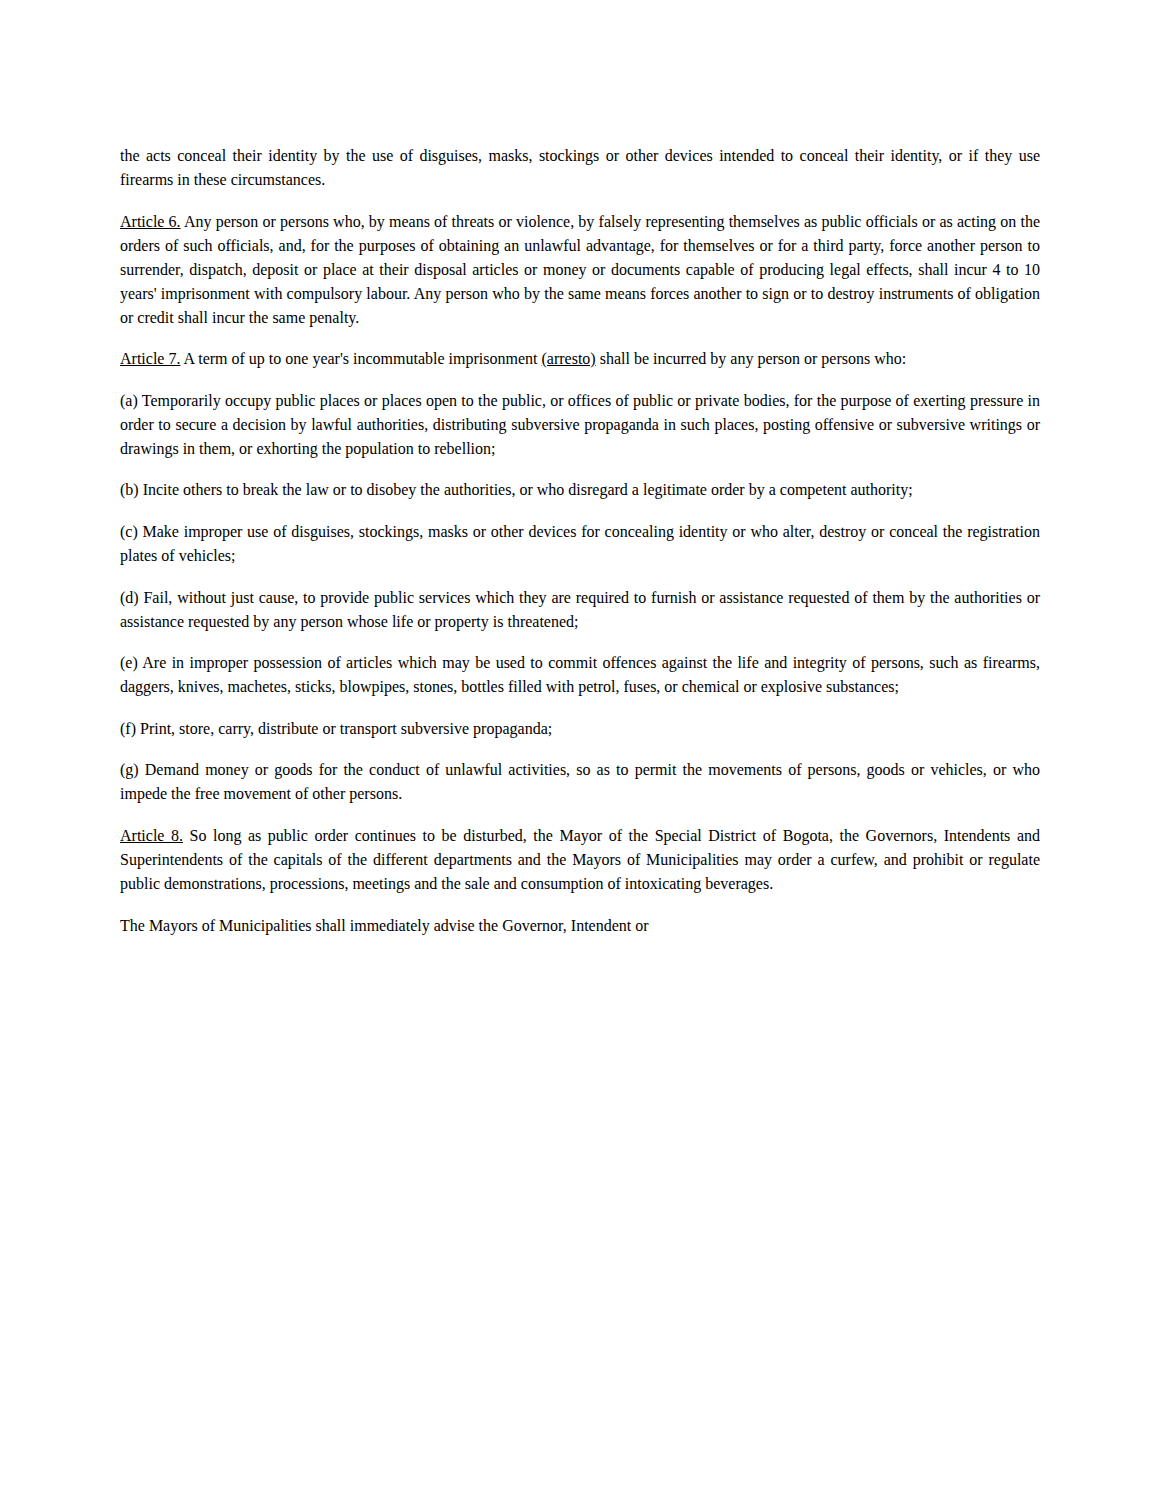the acts conceal their identity by the use of disguises, masks, stockings or other devices intended to conceal their identity, or if they use firearms in these circumstances.
Article 6. Any person or persons who, by means of threats or violence, by falsely representing themselves as public officials or as acting on the orders of such officials, and, for the purposes of obtaining an unlawful advantage, for themselves or for a third party, force another person to surrender, dispatch, deposit or place at their disposal articles or money or documents capable of producing legal effects, shall incur 4 to 10 years' imprisonment with compulsory labour. Any person who by the same means forces another to sign or to destroy instruments of obligation or credit shall incur the same penalty.
Article 7. A term of up to one year's incommutable imprisonment (arresto) shall be incurred by any person or persons who:
(a) Temporarily occupy public places or places open to the public, or offices of public or private bodies, for the purpose of exerting pressure in order to secure a decision by lawful authorities, distributing subversive propaganda in such places, posting offensive or subversive writings or drawings in them, or exhorting the population to rebellion;
(b) Incite others to break the law or to disobey the authorities, or who disregard a legitimate order by a competent authority;
(c) Make improper use of disguises, stockings, masks or other devices for concealing identity or who alter, destroy or conceal the registration plates of vehicles;
(d) Fail, without just cause, to provide public services which they are required to furnish or assistance requested of them by the authorities or assistance requested by any person whose life or property is threatened;
(e) Are in improper possession of articles which may be used to commit offences against the life and integrity of persons, such as firearms, daggers, knives, machetes, sticks, blowpipes, stones, bottles filled with petrol, fuses, or chemical or explosive substances;
(f) Print, store, carry, distribute or transport subversive propaganda;
(g) Demand money or goods for the conduct of unlawful activities, so as to permit the movements of persons, goods or vehicles, or who impede the free movement of other persons.
Article 8. So long as public order continues to be disturbed, the Mayor of the Special District of Bogota, the Governors, Intendents and Superintendents of the capitals of the different departments and the Mayors of Municipalities may order a curfew, and prohibit or regulate public demonstrations, processions, meetings and the sale and consumption of intoxicating beverages.
The Mayors of Municipalities shall immediately advise the Governor, Intendent or